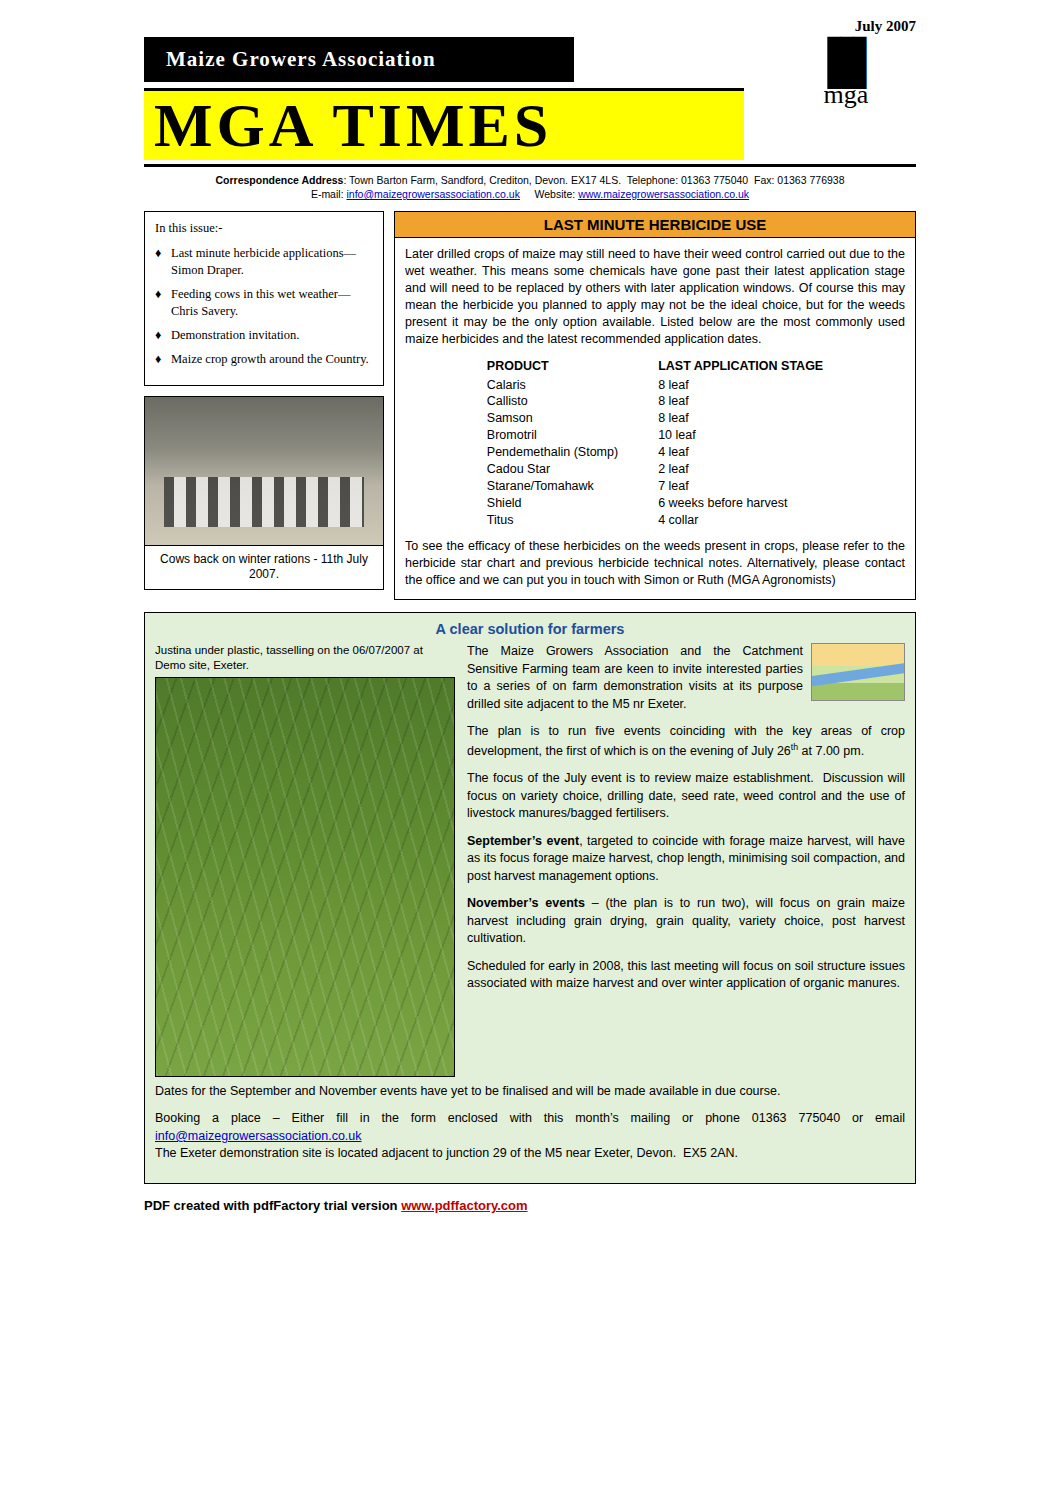July 2007
Maize Growers Association
███
mga
MGA TIMES
Correspondence Address: Town Barton Farm, Sandford, Crediton, Devon. EX17 4LS. Telephone: 01363 775040 Fax: 01363 776938
E-mail: info@maizegrowersassociation.co.uk Website: www.maizegrowersassociation.co.uk
In this issue:-
Last minute herbicide applications—Simon Draper.
Feeding cows in this wet weather—Chris Savery.
Demonstration invitation.
Maize crop growth around the Country.
Cows back on winter rations - 11th July 2007.
LAST MINUTE HERBICIDE USE
Later drilled crops of maize may still need to have their weed control carried out due to the wet weather. This means some chemicals have gone past their latest application stage and will need to be replaced by others with later application windows. Of course this may mean the herbicide you planned to apply may not be the ideal choice, but for the weeds present it may be the only option available. Listed below are the most commonly used maize herbicides and the latest recommended application dates.
| PRODUCT | LAST APPLICATION STAGE |
| --- | --- |
| Calaris | 8 leaf |
| Callisto | 8 leaf |
| Samson | 8 leaf |
| Bromotril | 10 leaf |
| Pendemethalin (Stomp) | 4 leaf |
| Cadou Star | 2 leaf |
| Starane/Tomahawk | 7 leaf |
| Shield | 6 weeks before harvest |
| Titus | 4 collar |
To see the efficacy of these herbicides on the weeds present in crops, please refer to the herbicide star chart and previous herbicide technical notes. Alternatively, please contact the office and we can put you in touch with Simon or Ruth (MGA Agronomists)
A clear solution for farmers
Justina under plastic, tasselling on the 06/07/2007 at Demo site, Exeter.
The Maize Growers Association and the Catchment Sensitive Farming team are keen to invite interested parties to a series of on farm demonstration visits at its purpose drilled site adjacent to the M5 nr Exeter.
The plan is to run five events coinciding with the key areas of crop development, the first of which is on the evening of July 26th at 7.00 pm.
The focus of the July event is to review maize establishment. Discussion will focus on variety choice, drilling date, seed rate, weed control and the use of livestock manures/bagged fertilisers.
September’s event, targeted to coincide with forage maize harvest, will have as its focus forage maize harvest, chop length, minimising soil compaction, and post harvest management options.
November’s events – (the plan is to run two), will focus on grain maize harvest including grain drying, grain quality, variety choice, post harvest cultivation.
Scheduled for early in 2008, this last meeting will focus on soil structure issues associated with maize harvest and over winter application of organic manures.
Dates for the September and November events have yet to be finalised and will be made available in due course.
Booking a place – Either fill in the form enclosed with this month’s mailing or phone 01363 775040 or email info@maizegrowersassociation.co.uk
The Exeter demonstration site is located adjacent to junction 29 of the M5 near Exeter, Devon. EX5 2AN.
PDF created with pdfFactory trial version www.pdffactory.com